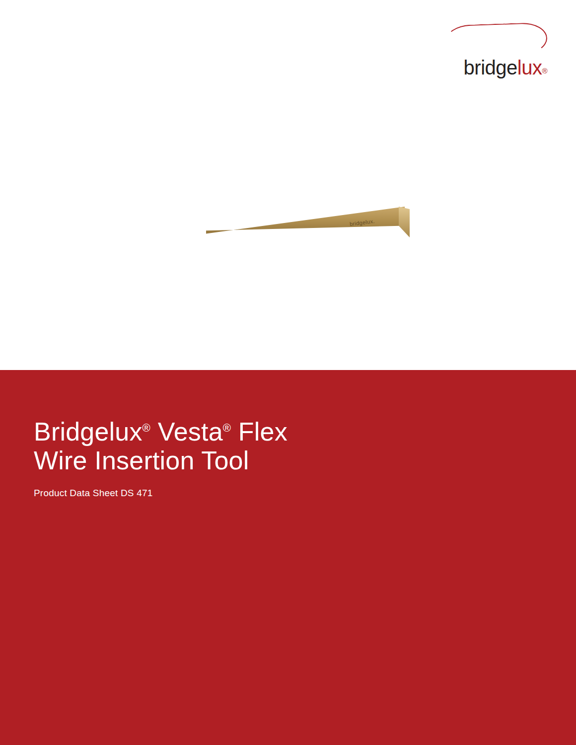bridgelux®
bridgelux.
Bridgelux® Vesta® Flex
Wire Insertion Tool
Product Data Sheet DS 471